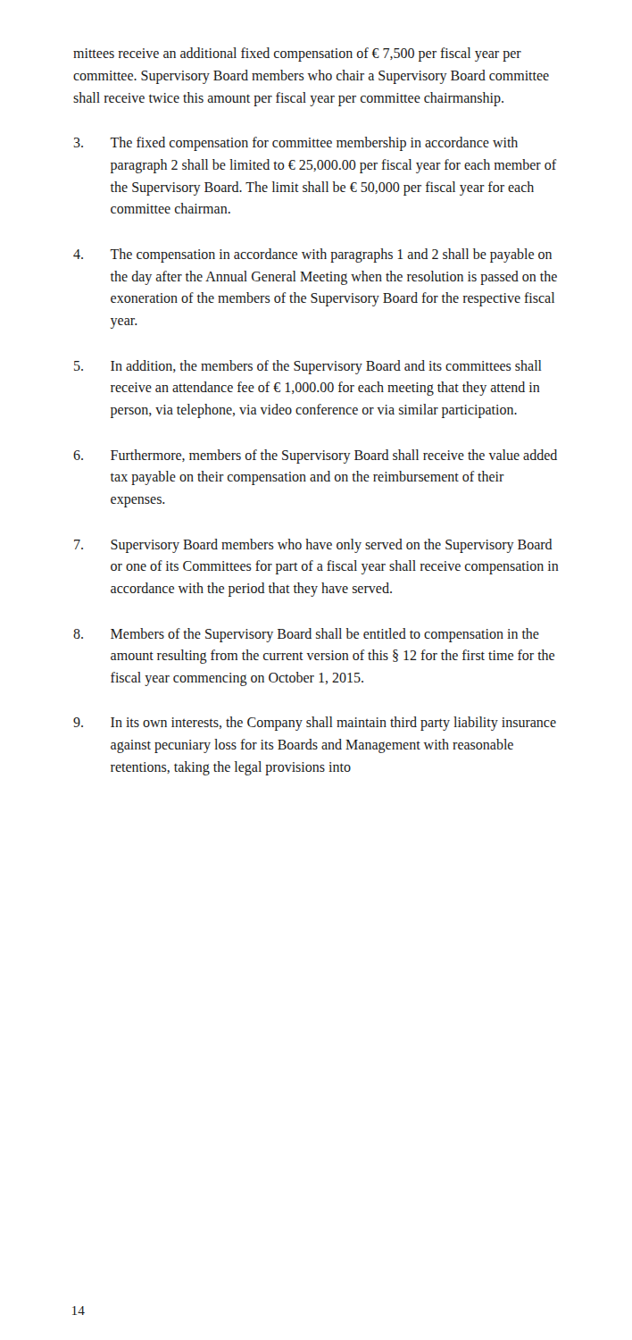mittees receive an additional fixed compensation of € 7,500 per fiscal year per committee. Supervisory Board members who chair a Supervisory Board committee shall receive twice this amount per fiscal year per committee chairmanship.
3. The fixed compensation for committee membership in accordance with paragraph 2 shall be limited to € 25,000.00 per fiscal year for each member of the Supervisory Board. The limit shall be € 50,000 per fiscal year for each committee chairman.
4. The compensation in accordance with paragraphs 1 and 2 shall be payable on the day after the Annual General Meeting when the resolution is passed on the exoneration of the members of the Supervisory Board for the respective fiscal year.
5. In addition, the members of the Supervisory Board and its committees shall receive an attendance fee of € 1,000.00 for each meeting that they attend in person, via telephone, via video conference or via similar participation.
6. Furthermore, members of the Supervisory Board shall receive the value added tax payable on their compensation and on the reimbursement of their expenses.
7. Supervisory Board members who have only served on the Supervisory Board or one of its Committees for part of a fiscal year shall receive compensation in accordance with the period that they have served.
8. Members of the Supervisory Board shall be entitled to compensation in the amount resulting from the current version of this § 12 for the first time for the fiscal year commencing on October 1, 2015.
9. In its own interests, the Company shall maintain third party liability insurance against pecuniary loss for its Boards and Management with reasonable retentions, taking the legal provisions into
14